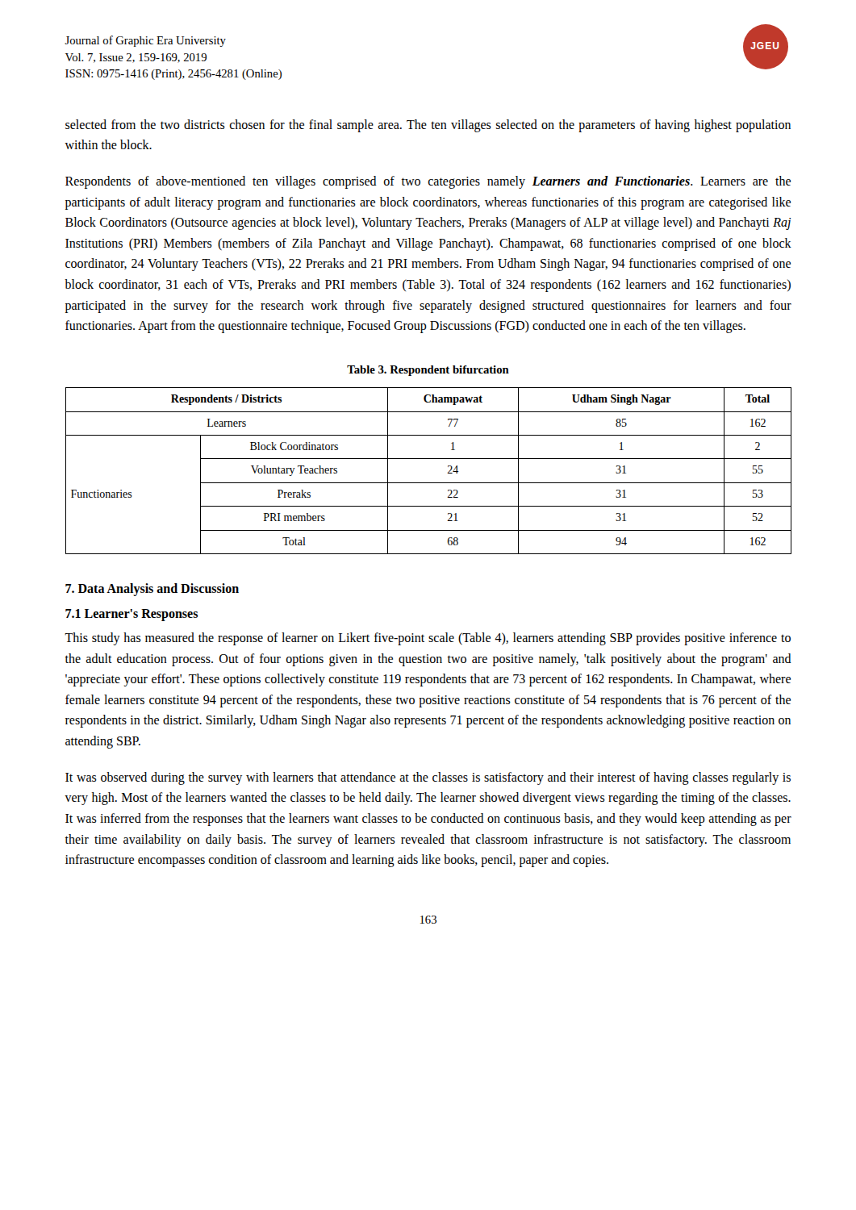Journal of Graphic Era University
Vol. 7, Issue 2, 159-169, 2019
ISSN: 0975-1416 (Print), 2456-4281 (Online)
JGEU
selected from the two districts chosen for the final sample area. The ten villages selected on the parameters of having highest population within the block.
Respondents of above-mentioned ten villages comprised of two categories namely Learners and Functionaries. Learners are the participants of adult literacy program and functionaries are block coordinators, whereas functionaries of this program are categorised like Block Coordinators (Outsource agencies at block level), Voluntary Teachers, Preraks (Managers of ALP at village level) and Panchayti Raj Institutions (PRI) Members (members of Zila Panchayt and Village Panchayt). Champawat, 68 functionaries comprised of one block coordinator, 24 Voluntary Teachers (VTs), 22 Preraks and 21 PRI members. From Udham Singh Nagar, 94 functionaries comprised of one block coordinator, 31 each of VTs, Preraks and PRI members (Table 3). Total of 324 respondents (162 learners and 162 functionaries) participated in the survey for the research work through five separately designed structured questionnaires for learners and four functionaries. Apart from the questionnaire technique, Focused Group Discussions (FGD) conducted one in each of the ten villages.
Table 3. Respondent bifurcation
| Respondents / Districts | Champawat | Udham Singh Nagar | Total |
| --- | --- | --- | --- |
| Learners | 77 | 85 | 162 |
| Functionaries | Block Coordinators | 1 | 1 | 2 |
| Voluntary Teachers | 24 | 31 | 55 |
| Preraks | 22 | 31 | 53 |
| PRI members | 21 | 31 | 52 |
| Total | 68 | 94 | 162 |
7. Data Analysis and Discussion
7.1 Learner's Responses
This study has measured the response of learner on Likert five-point scale (Table 4), learners attending SBP provides positive inference to the adult education process. Out of four options given in the question two are positive namely, 'talk positively about the program' and 'appreciate your effort'. These options collectively constitute 119 respondents that are 73 percent of 162 respondents. In Champawat, where female learners constitute 94 percent of the respondents, these two positive reactions constitute of 54 respondents that is 76 percent of the respondents in the district. Similarly, Udham Singh Nagar also represents 71 percent of the respondents acknowledging positive reaction on attending SBP.
It was observed during the survey with learners that attendance at the classes is satisfactory and their interest of having classes regularly is very high. Most of the learners wanted the classes to be held daily. The learner showed divergent views regarding the timing of the classes. It was inferred from the responses that the learners want classes to be conducted on continuous basis, and they would keep attending as per their time availability on daily basis. The survey of learners revealed that classroom infrastructure is not satisfactory. The classroom infrastructure encompasses condition of classroom and learning aids like books, pencil, paper and copies.
163